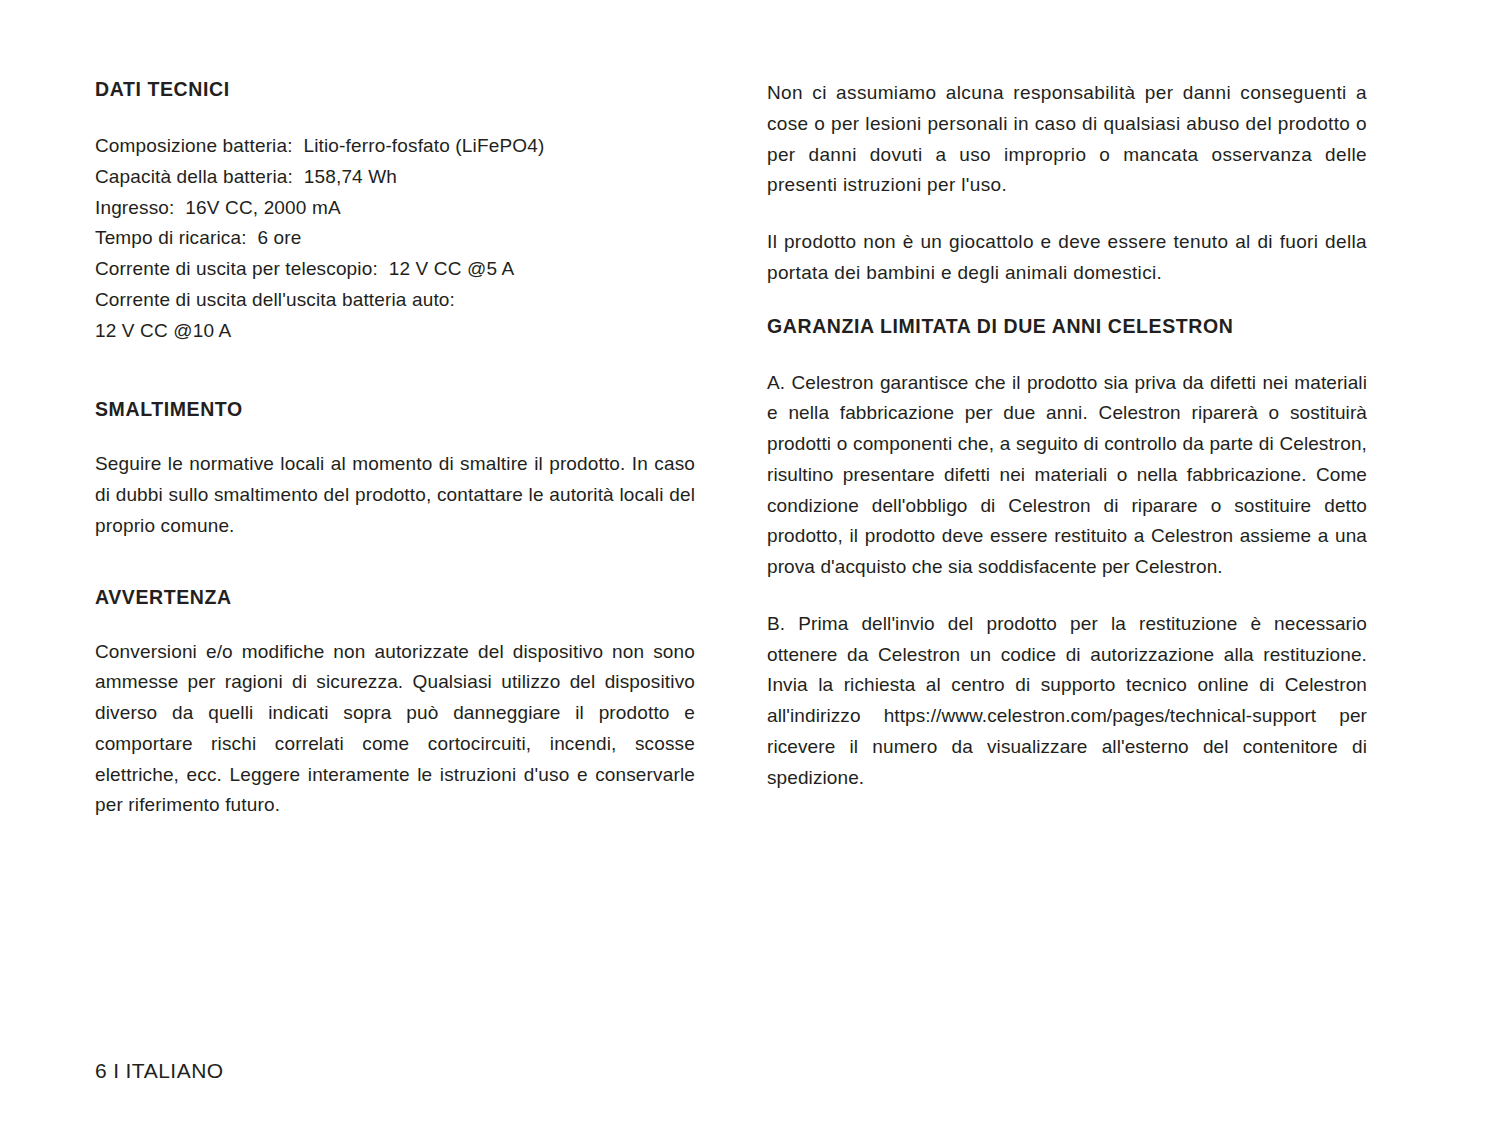Dati tecnici
Composizione batteria: Litio-ferro-fosfato (LiFePO4)
Capacità della batteria: 158,74 Wh
Ingresso: 16V CC, 2000 mA
Tempo di ricarica: 6 ore
Corrente di uscita per telescopio: 12 V CC @5 A
Corrente di uscita dell'uscita batteria auto:
12 V CC @10 A
Smaltimento
Seguire le normative locali al momento di smaltire il prodotto. In caso di dubbi sullo smaltimento del prodotto, contattare le autorità locali del proprio comune.
Avvertenza
Conversioni e/o modifiche non autorizzate del dispositivo non sono ammesse per ragioni di sicurezza. Qualsiasi utilizzo del dispositivo diverso da quelli indicati sopra può danneggiare il prodotto e comportare rischi correlati come cortocircuiti, incendi, scosse elettriche, ecc. Leggere interamente le istruzioni d'uso e conservarle per riferimento futuro.
Non ci assumiamo alcuna responsabilità per danni conseguenti a cose o per lesioni personali in caso di qualsiasi abuso del prodotto o per danni dovuti a uso improprio o mancata osservanza delle presenti istruzioni per l'uso.
Il prodotto non è un giocattolo e deve essere tenuto al di fuori della portata dei bambini e degli animali domestici.
Garanzia limitata di due anni Celestron
A. Celestron garantisce che il prodotto sia priva da difetti nei materiali e nella fabbricazione per due anni. Celestron riparerà o sostituirà prodotti o componenti che, a seguito di controllo da parte di Celestron, risultino presentare difetti nei materiali o nella fabbricazione. Come condizione dell'obbligo di Celestron di riparare o sostituire detto prodotto, il prodotto deve essere restituito a Celestron assieme a una prova d'acquisto che sia soddisfacente per Celestron.
B. Prima dell'invio del prodotto per la restituzione è necessario ottenere da Celestron un codice di autorizzazione alla restituzione. Invia la richiesta al centro di supporto tecnico online di Celestron all'indirizzo https://www.celestron.com/pages/technical-support per ricevere il numero da visualizzare all'esterno del contenitore di spedizione.
6IITALIANO